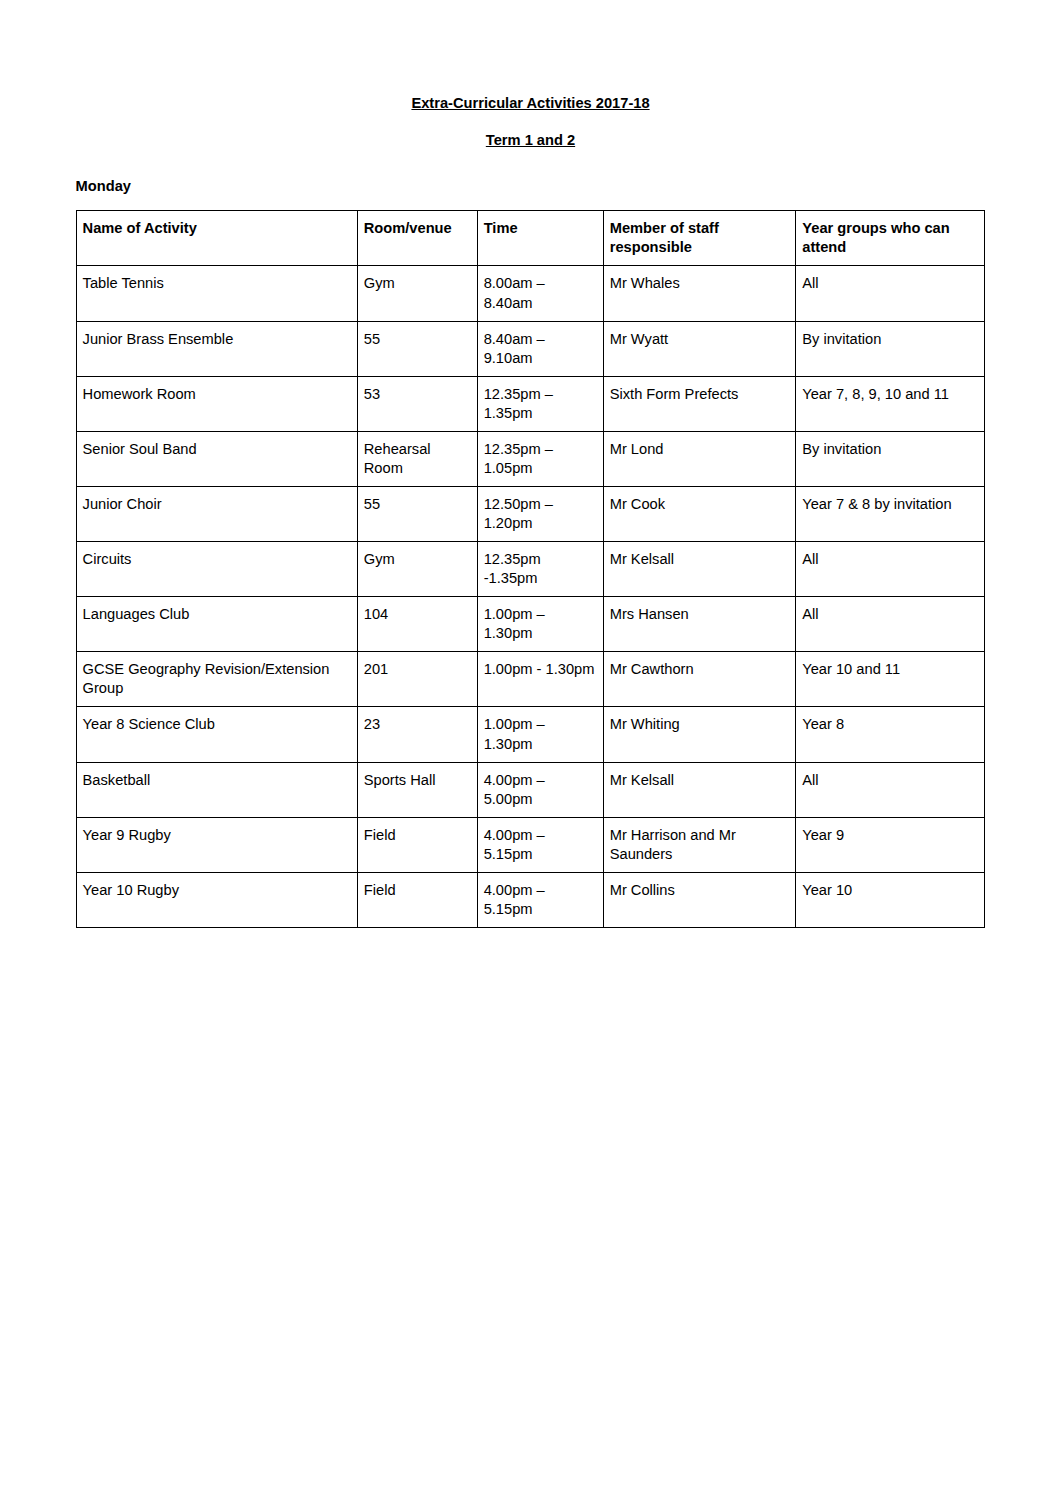Extra-Curricular Activities 2017-18
Term 1 and 2
Monday
| Name of Activity | Room/venue | Time | Member of staff responsible | Year groups who can attend |
| --- | --- | --- | --- | --- |
| Table Tennis | Gym | 8.00am – 8.40am | Mr Whales | All |
| Junior Brass Ensemble | 55 | 8.40am – 9.10am | Mr Wyatt | By invitation |
| Homework Room | 53 | 12.35pm – 1.35pm | Sixth Form Prefects | Year 7, 8, 9, 10 and 11 |
| Senior Soul Band | Rehearsal Room | 12.35pm – 1.05pm | Mr Lond | By invitation |
| Junior Choir | 55 | 12.50pm – 1.20pm | Mr Cook | Year 7 & 8 by invitation |
| Circuits | Gym | 12.35pm -1.35pm | Mr Kelsall | All |
| Languages Club | 104 | 1.00pm – 1.30pm | Mrs Hansen | All |
| GCSE Geography Revision/Extension Group | 201 | 1.00pm - 1.30pm | Mr Cawthorn | Year 10 and 11 |
| Year 8 Science Club | 23 | 1.00pm – 1.30pm | Mr Whiting | Year 8 |
| Basketball | Sports Hall | 4.00pm – 5.00pm | Mr Kelsall | All |
| Year 9 Rugby | Field | 4.00pm – 5.15pm | Mr Harrison and Mr Saunders | Year 9 |
| Year 10 Rugby | Field | 4.00pm – 5.15pm | Mr Collins | Year 10 |